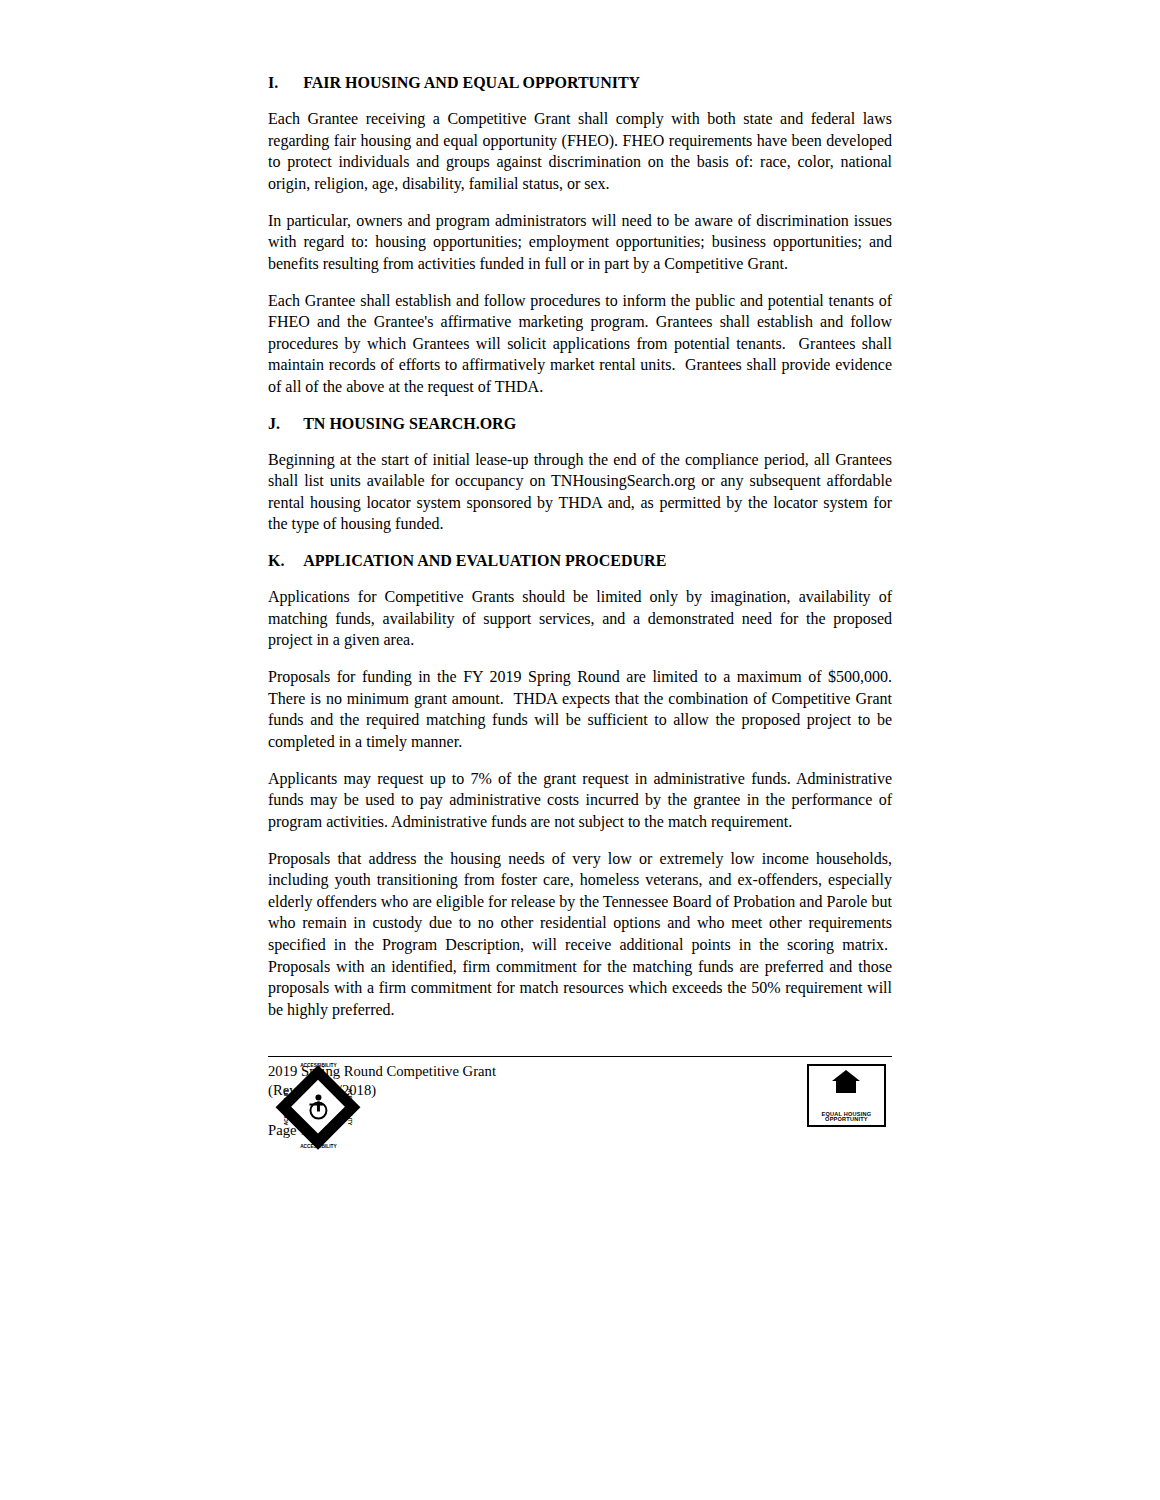I. Fair Housing and Equal Opportunity
Each Grantee receiving a Competitive Grant shall comply with both state and federal laws regarding fair housing and equal opportunity (FHEO). FHEO requirements have been developed to protect individuals and groups against discrimination on the basis of: race, color, national origin, religion, age, disability, familial status, or sex.
In particular, owners and program administrators will need to be aware of discrimination issues with regard to: housing opportunities; employment opportunities; business opportunities; and benefits resulting from activities funded in full or in part by a Competitive Grant.
Each Grantee shall establish and follow procedures to inform the public and potential tenants of FHEO and the Grantee's affirmative marketing program. Grantees shall establish and follow procedures by which Grantees will solicit applications from potential tenants. Grantees shall maintain records of efforts to affirmatively market rental units. Grantees shall provide evidence of all of the above at the request of THDA.
J. TN Housing Search.org
Beginning at the start of initial lease-up through the end of the compliance period, all Grantees shall list units available for occupancy on TNHousingSearch.org or any subsequent affordable rental housing locator system sponsored by THDA and, as permitted by the locator system for the type of housing funded.
K. Application and Evaluation Procedure
Applications for Competitive Grants should be limited only by imagination, availability of matching funds, availability of support services, and a demonstrated need for the proposed project in a given area.
Proposals for funding in the FY 2019 Spring Round are limited to a maximum of $500,000. There is no minimum grant amount. THDA expects that the combination of Competitive Grant funds and the required matching funds will be sufficient to allow the proposed project to be completed in a timely manner.
Applicants may request up to 7% of the grant request in administrative funds. Administrative funds may be used to pay administrative costs incurred by the grantee in the performance of program activities. Administrative funds are not subject to the match requirement.
Proposals that address the housing needs of very low or extremely low income households, including youth transitioning from foster care, homeless veterans, and ex-offenders, especially elderly offenders who are eligible for release by the Tennessee Board of Probation and Parole but who remain in custody due to no other residential options and who meet other requirements specified in the Program Description, will receive additional points in the scoring matrix. Proposals with an identified, firm commitment for the matching funds are preferred and those proposals with a firm commitment for match resources which exceeds the 50% requirement will be highly preferred.
ACCESSIBILITY ACCESSIBILITY ACCESSIBILITY ACCESSIBILITY
2019 Spring Round Competitive Grant
(Revised 11/2018)
Page 15
EQUAL HOUSING
OPPORTUNITY